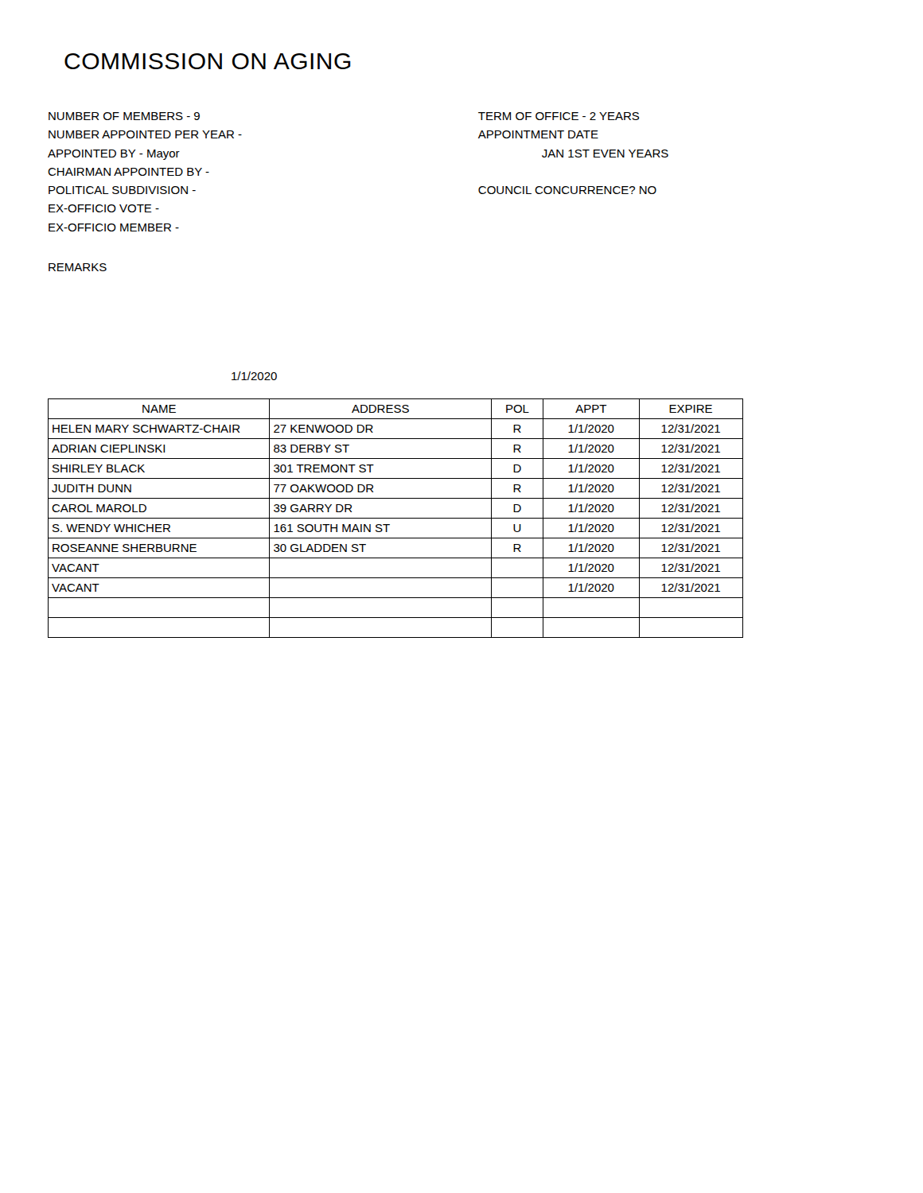COMMISSION ON AGING
NUMBER OF MEMBERS - 9
NUMBER APPOINTED PER YEAR -
APPOINTED BY - Mayor
CHAIRMAN APPOINTED BY -
POLITICAL SUBDIVISION -
EX-OFFICIO VOTE -
EX-OFFICIO MEMBER -
TERM OF OFFICE - 2 YEARS
APPOINTMENT DATE
JAN 1ST EVEN YEARS
COUNCIL CONCURRENCE? NO
REMARKS
1/1/2020
| NAME | ADDRESS | POL | APPT | EXPIRE |
| --- | --- | --- | --- | --- |
| HELEN MARY SCHWARTZ-CHAIR | 27 KENWOOD DR | R | 1/1/2020 | 12/31/2021 |
| ADRIAN CIEPLINSKI | 83 DERBY ST | R | 1/1/2020 | 12/31/2021 |
| SHIRLEY BLACK | 301 TREMONT ST | D | 1/1/2020 | 12/31/2021 |
| JUDITH DUNN | 77 OAKWOOD DR | R | 1/1/2020 | 12/31/2021 |
| CAROL MAROLD | 39 GARRY DR | D | 1/1/2020 | 12/31/2021 |
| S. WENDY WHICHER | 161 SOUTH MAIN ST | U | 1/1/2020 | 12/31/2021 |
| ROSEANNE SHERBURNE | 30 GLADDEN ST | R | 1/1/2020 | 12/31/2021 |
| VACANT | | | 1/1/2020 | 12/31/2021 |
| VACANT | | | 1/1/2020 | 12/31/2021 |